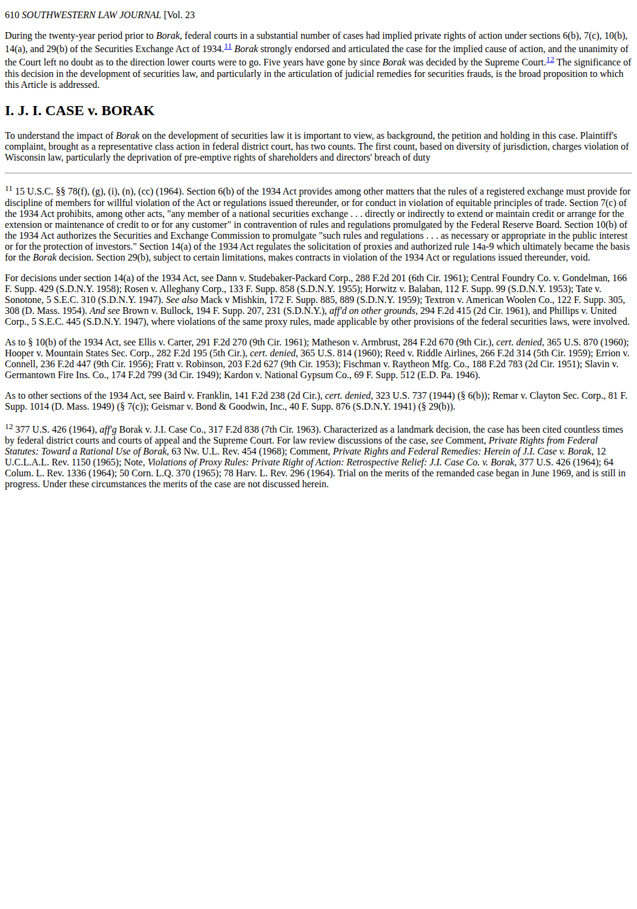610 SOUTHWESTERN LAW JOURNAL [Vol. 23
During the twenty-year period prior to Borak, federal courts in a substantial number of cases had implied private rights of action under sections 6(b), 7(c), 10(b), 14(a), and 29(b) of the Securities Exchange Act of 1934.11 Borak strongly endorsed and articulated the case for the implied cause of action, and the unanimity of the Court left no doubt as to the direction lower courts were to go. Five years have gone by since Borak was decided by the Supreme Court.12 The significance of this decision in the development of securities law, and particularly in the articulation of judicial remedies for securities frauds, is the broad proposition to which this Article is addressed.
I. J. I. CASE v. BORAK
To understand the impact of Borak on the development of securities law it is important to view, as background, the petition and holding in this case. Plaintiff's complaint, brought as a representative class action in federal district court, has two counts. The first count, based on diversity of jurisdiction, charges violation of Wisconsin law, particularly the deprivation of pre-emptive rights of shareholders and directors' breach of duty
11 15 U.S.C. §§ 78(f), (g), (i), (n), (cc) (1964). Section 6(b) of the 1934 Act provides among other matters that the rules of a registered exchange must provide for discipline of members for willful violation of the Act or regulations issued thereunder, or for conduct in violation of equitable principles of trade. Section 7(c) of the 1934 Act prohibits, among other acts, "any member of a national securities exchange . . . directly or indirectly to extend or maintain credit or arrange for the extension or maintenance of credit to or for any customer" in contravention of rules and regulations promulgated by the Federal Reserve Board. Section 10(b) of the 1934 Act authorizes the Securities and Exchange Commission to promulgate "such rules and regulations . . . as necessary or appropriate in the public interest or for the protection of investors." Section 14(a) of the 1934 Act regulates the solicitation of proxies and authorized rule 14a-9 which ultimately became the basis for the Borak decision. Section 29(b), subject to certain limitations, makes contracts in violation of the 1934 Act or regulations issued thereunder, void.
For decisions under section 14(a) of the 1934 Act, see Dann v. Studebaker-Packard Corp., 288 F.2d 201 (6th Cir. 1961); Central Foundry Co. v. Gondelman, 166 F. Supp. 429 (S.D.N.Y. 1958); Rosen v. Alleghany Corp., 133 F. Supp. 858 (S.D.N.Y. 1955); Horwitz v. Balaban, 112 F. Supp. 99 (S.D.N.Y. 1953); Tate v. Sonotone, 5 S.E.C. 310 (S.D.N.Y. 1947). See also Mack v Mishkin, 172 F. Supp. 885, 889 (S.D.N.Y. 1959); Textron v. American Woolen Co., 122 F. Supp. 305, 308 (D. Mass. 1954). And see Brown v. Bullock, 194 F. Supp. 207, 231 (S.D.N.Y.), aff'd on other grounds, 294 F.2d 415 (2d Cir. 1961), and Phillips v. United Corp., 5 S.E.C. 445 (S.D.N.Y. 1947), where violations of the same proxy rules, made applicable by other provisions of the federal securities laws, were involved.
As to § 10(b) of the 1934 Act, see Ellis v. Carter, 291 F.2d 270 (9th Cir. 1961); Matheson v. Armbrust, 284 F.2d 670 (9th Cir.), cert. denied, 365 U.S. 870 (1960); Hooper v. Mountain States Sec. Corp., 282 F.2d 195 (5th Cir.), cert. denied, 365 U.S. 814 (1960); Reed v. Riddle Airlines, 266 F.2d 314 (5th Cir. 1959); Errion v. Connell, 236 F.2d 447 (9th Cir. 1956); Fratt v. Robinson, 203 F.2d 627 (9th Cir. 1953); Fischman v. Raytheon Mfg. Co., 188 F.2d 783 (2d Cir. 1951); Slavin v. Germantown Fire Ins. Co., 174 F.2d 799 (3d Cir. 1949); Kardon v. National Gypsum Co., 69 F. Supp. 512 (E.D. Pa. 1946).
As to other sections of the 1934 Act, see Baird v. Franklin, 141 F.2d 238 (2d Cir.), cert. denied, 323 U.S. 737 (1944) (§ 6(b)); Remar v. Clayton Sec. Corp., 81 F. Supp. 1014 (D. Mass. 1949) (§ 7(c)); Geismar v. Bond & Goodwin, Inc., 40 F. Supp. 876 (S.D.N.Y. 1941) (§ 29(b)).
12 377 U.S. 426 (1964), aff'g Borak v. J.I. Case Co., 317 F.2d 838 (7th Cir. 1963). Characterized as a landmark decision, the case has been cited countless times by federal district courts and courts of appeal and the Supreme Court. For law review discussions of the case, see Comment, Private Rights from Federal Statutes: Toward a Rational Use of Borak, 63 Nw. U.L. Rev. 454 (1968); Comment, Private Rights and Federal Remedies: Herein of J.I. Case v. Borak, 12 U.C.L.A.L. Rev. 1150 (1965); Note, Violations of Proxy Rules: Private Right of Action: Retrospective Relief: J.I. Case Co. v. Borak, 377 U.S. 426 (1964); 64 Colum. L. Rev. 1336 (1964); 50 Corn. L.Q. 370 (1965); 78 Harv. L. Rev. 296 (1964). Trial on the merits of the remanded case began in June 1969, and is still in progress. Under these circumstances the merits of the case are not discussed herein.